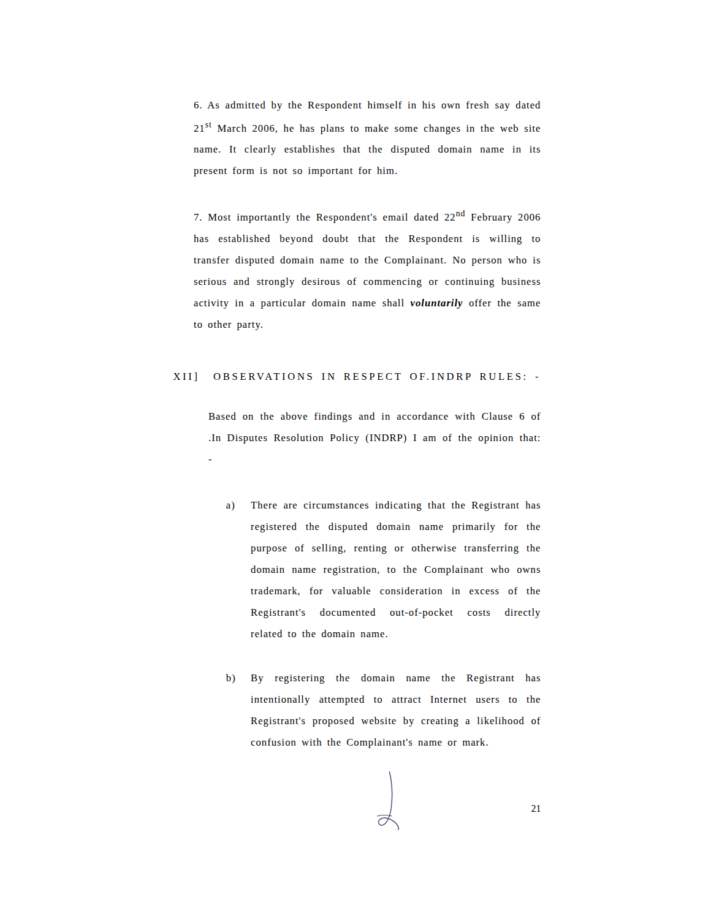6. As admitted by the Respondent himself in his own fresh say dated 21st March 2006, he has plans to make some changes in the web site name. It clearly establishes that the disputed domain name in its present form is not so important for him.
7. Most importantly the Respondent's email dated 22nd February 2006 has established beyond doubt that the Respondent is willing to transfer disputed domain name to the Complainant. No person who is serious and strongly desirous of commencing or continuing business activity in a particular domain name shall voluntarily offer the same to other party.
XII] OBSERVATIONS IN RESPECT OF.INDRP RULES: -
Based on the above findings and in accordance with Clause 6 of .In Disputes Resolution Policy (INDRP) I am of the opinion that: -
There are circumstances indicating that the Registrant has registered the disputed domain name primarily for the purpose of selling, renting or otherwise transferring the domain name registration, to the Complainant who owns trademark, for valuable consideration in excess of the Registrant's documented out-of-pocket costs directly related to the domain name.
By registering the domain name the Registrant has intentionally attempted to attract Internet users to the Registrant's proposed website by creating a likelihood of confusion with the Complainant's name or mark.
21